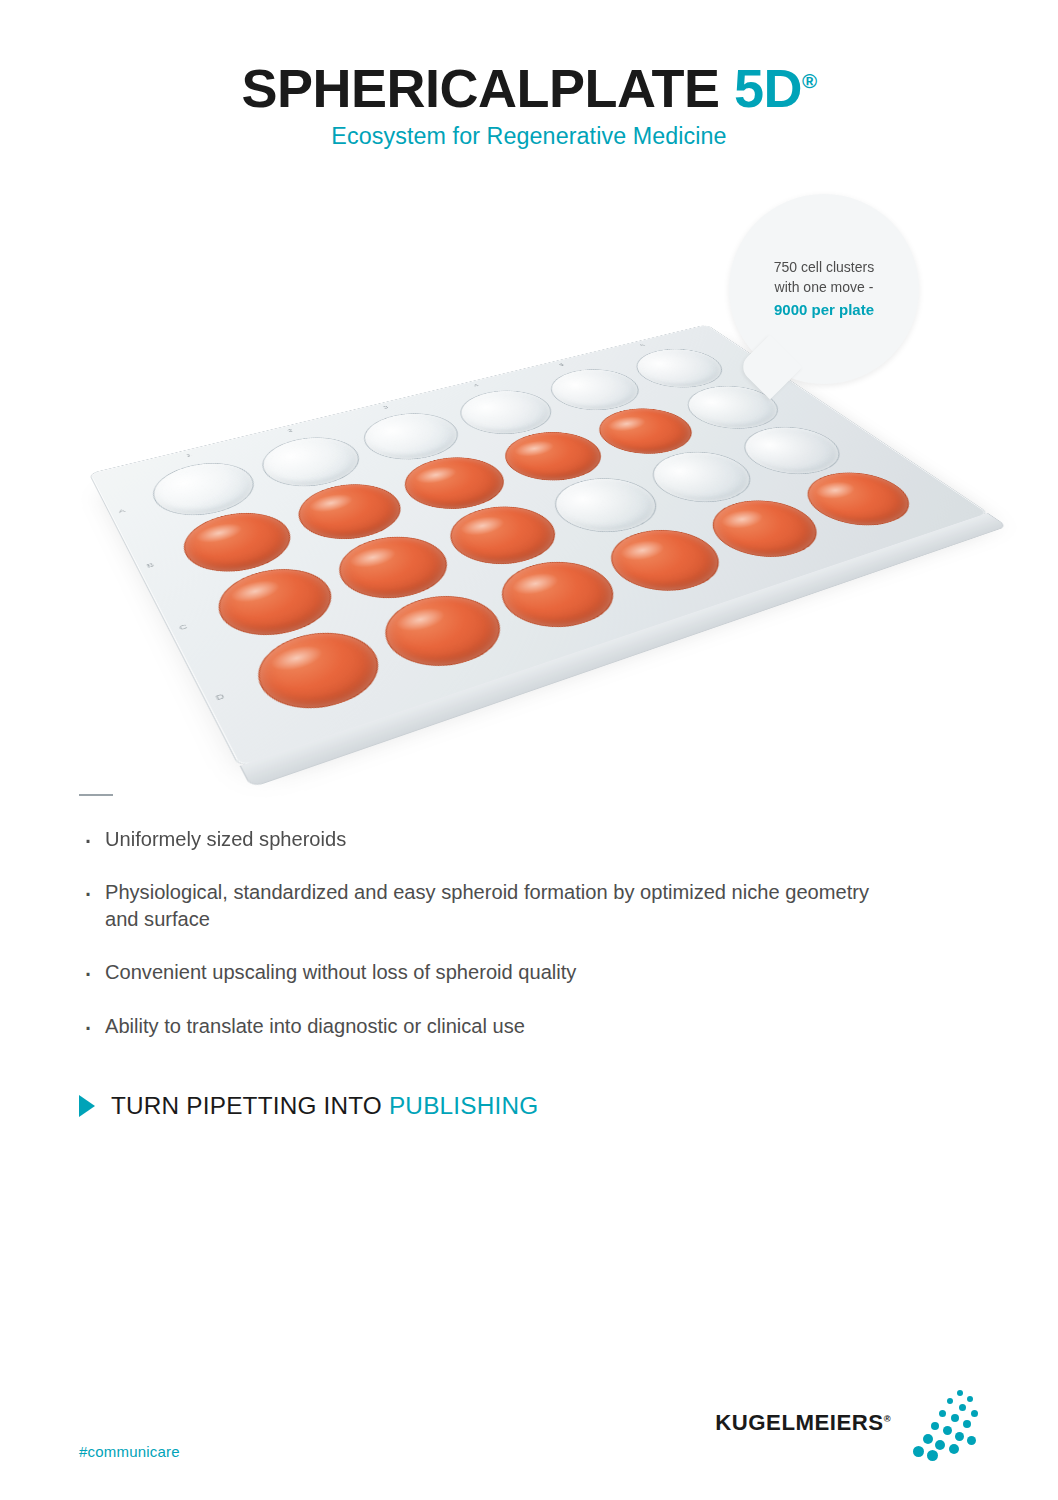SPHERICALPLATE 5D®
Ecosystem for Regenerative Medicine
750 cell clusters
with one move - 9000 per plate
123456
ABCD
Uniformely sized spheroids
Physiological, standardized and easy spheroid formation by optimized niche geometry and surface
Convenient upscaling without loss of spheroid quality
Ability to translate into diagnostic or clinical use
TURN PIPETTING INTO PUBLISHING
#communicare
KUGELMEIERS®